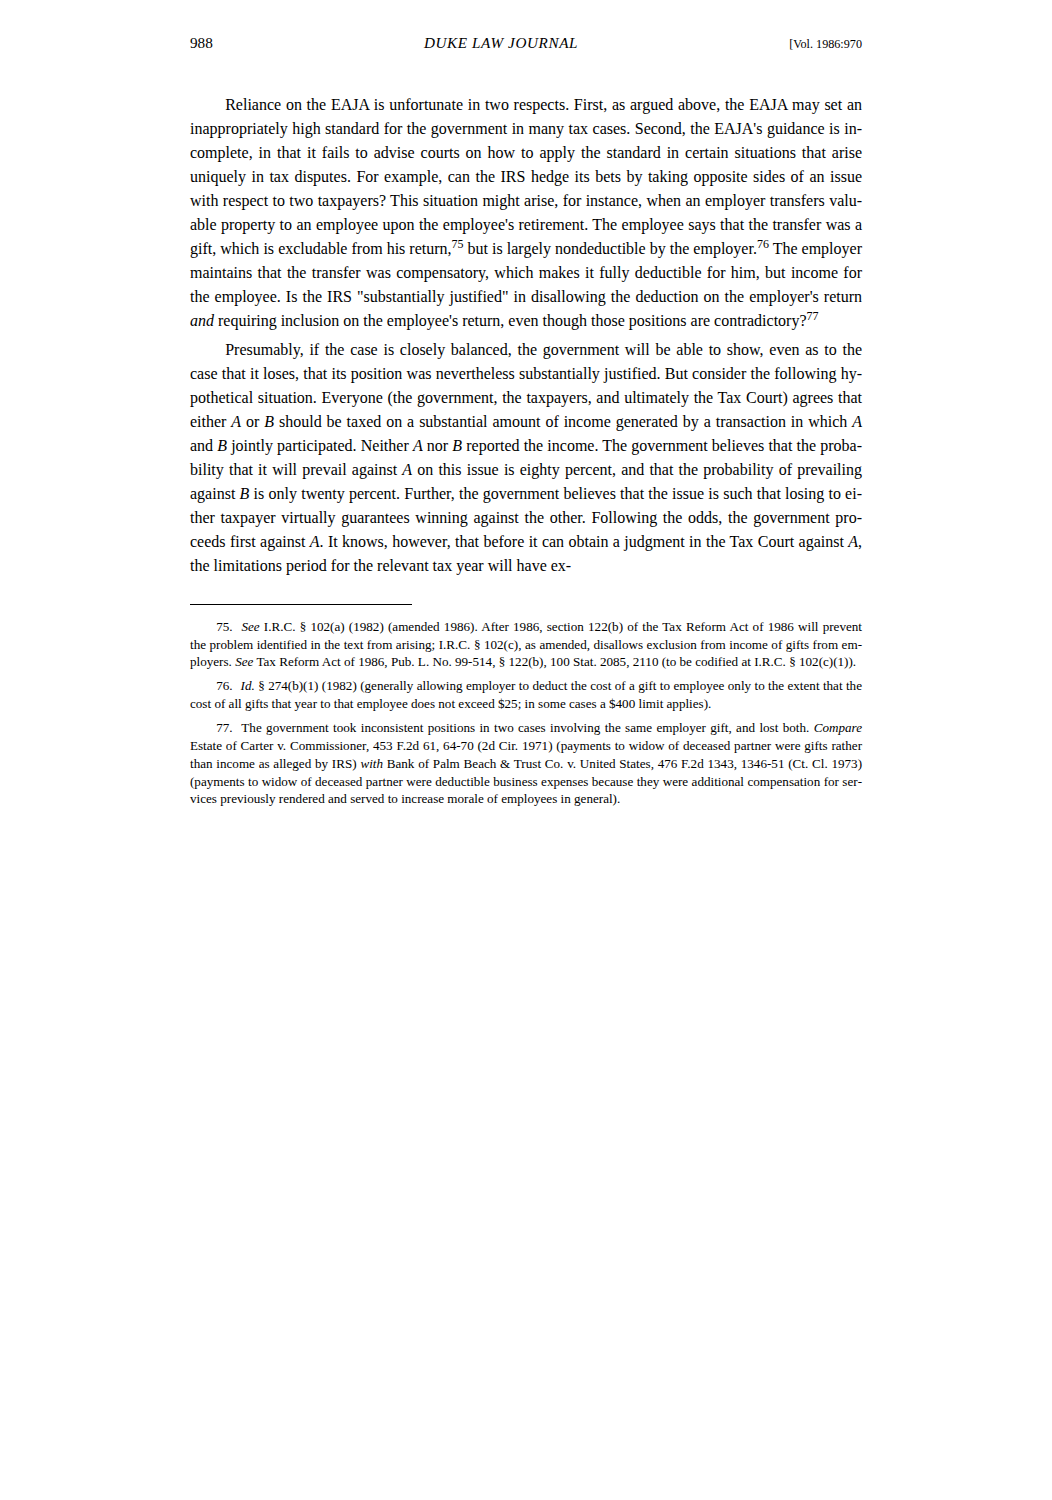988 DUKE LAW JOURNAL [Vol. 1986:970
Reliance on the EAJA is unfortunate in two respects. First, as argued above, the EAJA may set an inappropriately high standard for the government in many tax cases. Second, the EAJA's guidance is incomplete, in that it fails to advise courts on how to apply the standard in certain situations that arise uniquely in tax disputes. For example, can the IRS hedge its bets by taking opposite sides of an issue with respect to two taxpayers? This situation might arise, for instance, when an employer transfers valuable property to an employee upon the employee's retirement. The employee says that the transfer was a gift, which is excludable from his return,75 but is largely nondeductible by the employer.76 The employer maintains that the transfer was compensatory, which makes it fully deductible for him, but income for the employee. Is the IRS "substantially justified" in disallowing the deduction on the employer's return and requiring inclusion on the employee's return, even though those positions are contradictory?77
Presumably, if the case is closely balanced, the government will be able to show, even as to the case that it loses, that its position was nevertheless substantially justified. But consider the following hypothetical situation. Everyone (the government, the taxpayers, and ultimately the Tax Court) agrees that either A or B should be taxed on a substantial amount of income generated by a transaction in which A and B jointly participated. Neither A nor B reported the income. The government believes that the probability that it will prevail against A on this issue is eighty percent, and that the probability of prevailing against B is only twenty percent. Further, the government believes that the issue is such that losing to either taxpayer virtually guarantees winning against the other. Following the odds, the government proceeds first against A. It knows, however, that before it can obtain a judgment in the Tax Court against A, the limitations period for the relevant tax year will have ex-
75. See I.R.C. § 102(a) (1982) (amended 1986). After 1986, section 122(b) of the Tax Reform Act of 1986 will prevent the problem identified in the text from arising; I.R.C. § 102(c), as amended, disallows exclusion from income of gifts from employers. See Tax Reform Act of 1986, Pub. L. No. 99-514, § 122(b), 100 Stat. 2085, 2110 (to be codified at I.R.C. § 102(c)(1)).
76. Id. § 274(b)(1) (1982) (generally allowing employer to deduct the cost of a gift to employee only to the extent that the cost of all gifts that year to that employee does not exceed $25; in some cases a $400 limit applies).
77. The government took inconsistent positions in two cases involving the same employer gift, and lost both. Compare Estate of Carter v. Commissioner, 453 F.2d 61, 64-70 (2d Cir. 1971) (payments to widow of deceased partner were gifts rather than income as alleged by IRS) with Bank of Palm Beach & Trust Co. v. United States, 476 F.2d 1343, 1346-51 (Ct. Cl. 1973) (payments to widow of deceased partner were deductible business expenses because they were additional compensation for services previously rendered and served to increase morale of employees in general).